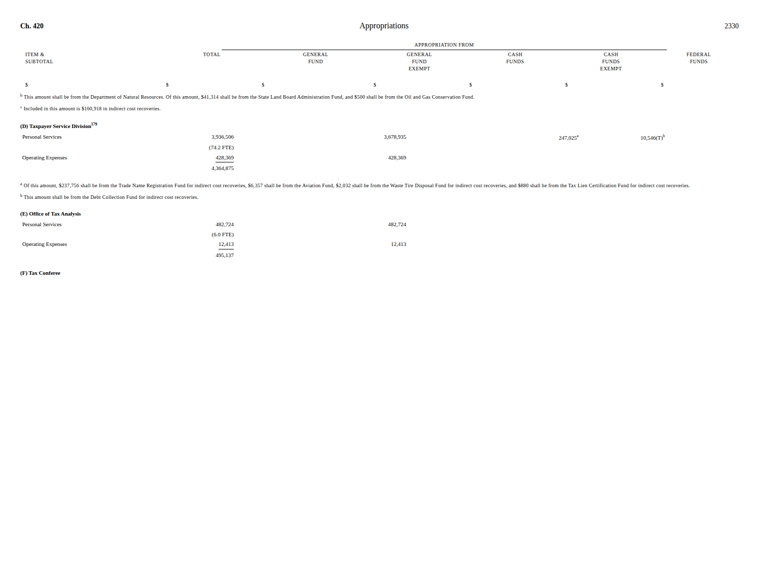Ch. 420
Appropriations
2330
APPROPRIATION FROM
| ITEM & SUBTOTAL | TOTAL | GENERAL FUND | GENERAL FUND EXEMPT | CASH FUNDS | CASH FUNDS EXEMPT | FEDERAL FUNDS |
| $ | $ | $ | $ | $ | $ | $ |
b This amount shall be from the Department of Natural Resources. Of this amount, $41,314 shall be from the State Land Board Administration Fund, and $500 shall be from the Oil and Gas Conservation Fund.
c Included in this amount is $160,918 in indirect cost recoveries.
(D) Taxpayer Service Division179
| Personal Services | 3,936,506 | | 3,678,935 | | 247,025 a | 10,546(T) b | |
| | (74.2 FTE) | | | | | | |
| Operating Expenses | 428,369 | | 428,369 | | | | |
| | 4,364,875 | | | | | | |
a Of this amount, $237,756 shall be from the Trade Name Registration Fund for indirect cost recoveries, $6,357 shall be from the Aviation Fund, $2,032 shall be from the Waste Tire Disposal Fund for indirect cost recoveries, and $880 shall be from the Tax Lien Certification Fund for indirect cost recoveries.
b This amount shall be from the Debt Collection Fund for indirect cost recoveries.
(E) Office of Tax Analysis
| Personal Services | 482,724 | | 482,724 | | | | |
| | (6.0 FTE) | | | | | | |
| Operating Expenses | 12,413 | | 12,413 | | | | |
| | 495,137 | | | | | | |
(F) Tax Conferee